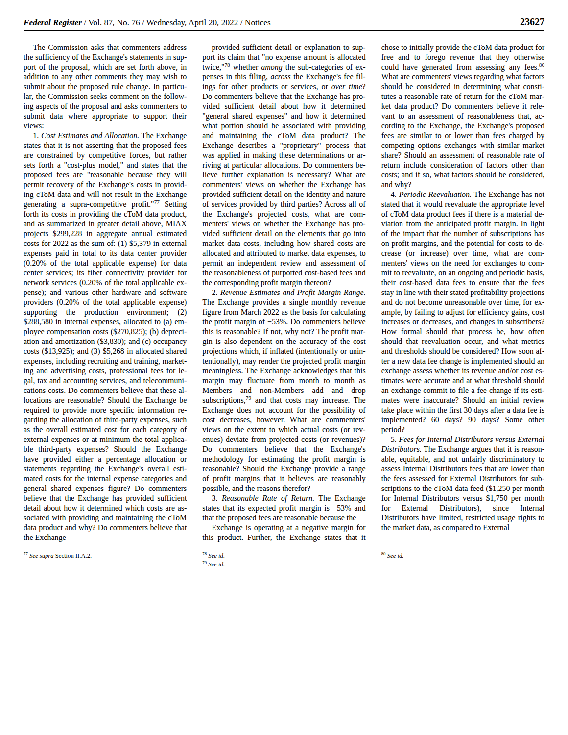Federal Register / Vol. 87, No. 76 / Wednesday, April 20, 2022 / Notices
23627
The Commission asks that commenters address the sufficiency of the Exchange's statements in support of the proposal, which are set forth above, in addition to any other comments they may wish to submit about the proposed rule change. In particular, the Commission seeks comment on the following aspects of the proposal and asks commenters to submit data where appropriate to support their views:
1. Cost Estimates and Allocation. The Exchange states that it is not asserting that the proposed fees are constrained by competitive forces, but rather sets forth a "cost-plus model," and states that the proposed fees are "reasonable because they will permit recovery of the Exchange's costs in providing cToM data and will not result in the Exchange generating a supra-competitive profit."77 Setting forth its costs in providing the cToM data product, and as summarized in greater detail above, MIAX projects $299,228 in aggregate annual estimated costs for 2022 as the sum of: (1) $5,379 in external expenses paid in total to its data center provider (0.20% of the total applicable expense) for data center services; its fiber connectivity provider for network services (0.20% of the total applicable expense); and various other hardware and software providers (0.20% of the total applicable expense) supporting the production environment; (2) $288,580 in internal expenses, allocated to (a) employee compensation costs ($270,825); (b) depreciation and amortization ($3,830); and (c) occupancy costs ($13,925); and (3) $5,268 in allocated shared expenses, including recruiting and training, marketing and advertising costs, professional fees for legal, tax and accounting services, and telecommunications costs. Do commenters believe that these allocations are reasonable? Should the Exchange be required to provide more specific information regarding the allocation of third-party expenses, such as the overall estimated cost for each category of external expenses or at minimum the total applicable third-party expenses? Should the Exchange have provided either a percentage allocation or statements regarding the Exchange's overall estimated costs for the internal expense categories and general shared expenses figure? Do commenters believe that the Exchange has provided sufficient detail about how it determined which costs are associated with providing and maintaining the cToM data product and why? Do commenters believe that the Exchange
provided sufficient detail or explanation to support its claim that "no expense amount is allocated twice,"78 whether among the sub-categories of expenses in this filing, across the Exchange's fee filings for other products or services, or over time? Do commenters believe that the Exchange has provided sufficient detail about how it determined "general shared expenses" and how it determined what portion should be associated with providing and maintaining the cToM data product? The Exchange describes a "proprietary" process that was applied in making these determinations or arriving at particular allocations. Do commenters believe further explanation is necessary? What are commenters' views on whether the Exchange has provided sufficient detail on the identity and nature of services provided by third parties? Across all of the Exchange's projected costs, what are commenters' views on whether the Exchange has provided sufficient detail on the elements that go into market data costs, including how shared costs are allocated and attributed to market data expenses, to permit an independent review and assessment of the reasonableness of purported cost-based fees and the corresponding profit margin thereon?
2. Revenue Estimates and Profit Margin Range. The Exchange provides a single monthly revenue figure from March 2022 as the basis for calculating the profit margin of −53%. Do commenters believe this is reasonable? If not, why not? The profit margin is also dependent on the accuracy of the cost projections which, if inflated (intentionally or unintentionally), may render the projected profit margin meaningless. The Exchange acknowledges that this margin may fluctuate from month to month as Members and non-Members add and drop subscriptions,79 and that costs may increase. The Exchange does not account for the possibility of cost decreases, however. What are commenters' views on the extent to which actual costs (or revenues) deviate from projected costs (or revenues)? Do commenters believe that the Exchange's methodology for estimating the profit margin is reasonable? Should the Exchange provide a range of profit margins that it believes are reasonably possible, and the reasons therefor?
3. Reasonable Rate of Return. The Exchange states that its expected profit margin is −53% and that the proposed fees are reasonable because the
Exchange is operating at a negative margin for this product. Further, the Exchange states that it chose to initially provide the cToM data product for free and to forego revenue that they otherwise could have generated from assessing any fees.80 What are commenters' views regarding what factors should be considered in determining what constitutes a reasonable rate of return for the cToM market data product? Do commenters believe it relevant to an assessment of reasonableness that, according to the Exchange, the Exchange's proposed fees are similar to or lower than fees charged by competing options exchanges with similar market share? Should an assessment of reasonable rate of return include consideration of factors other than costs; and if so, what factors should be considered, and why?
4. Periodic Reevaluation. The Exchange has not stated that it would reevaluate the appropriate level of cToM data product fees if there is a material deviation from the anticipated profit margin. In light of the impact that the number of subscriptions has on profit margins, and the potential for costs to decrease (or increase) over time, what are commenters' views on the need for exchanges to commit to reevaluate, on an ongoing and periodic basis, their cost-based data fees to ensure that the fees stay in line with their stated profitability projections and do not become unreasonable over time, for example, by failing to adjust for efficiency gains, cost increases or decreases, and changes in subscribers? How formal should that process be, how often should that reevaluation occur, and what metrics and thresholds should be considered? How soon after a new data fee change is implemented should an exchange assess whether its revenue and/or cost estimates were accurate and at what threshold should an exchange commit to file a fee change if its estimates were inaccurate? Should an initial review take place within the first 30 days after a data fee is implemented? 60 days? 90 days? Some other period?
5. Fees for Internal Distributors versus External Distributors. The Exchange argues that it is reasonable, equitable, and not unfairly discriminatory to assess Internal Distributors fees that are lower than the fees assessed for External Distributors for subscriptions to the cToM data feed ($1,250 per month for Internal Distributors versus $1,750 per month for External Distributors), since Internal Distributors have limited, restricted usage rights to the market data, as compared to External
77 See supra Section II.A.2.
78 See id.
79 See id.
80 See id.